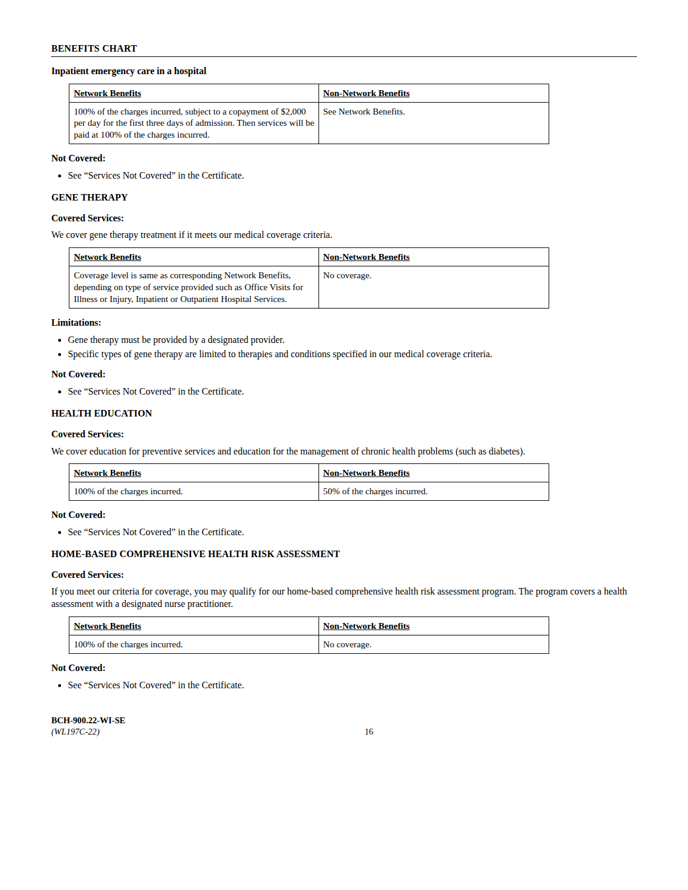BENEFITS CHART
Inpatient emergency care in a hospital
| Network Benefits | Non-Network Benefits |
| 100% of the charges incurred, subject to a copayment of $2,000 per day for the first three days of admission. Then services will be paid at 100% of the charges incurred. | See Network Benefits. |
Not Covered:
See “Services Not Covered” in the Certificate.
GENE THERAPY
Covered Services:
We cover gene therapy treatment if it meets our medical coverage criteria.
| Network Benefits | Non-Network Benefits |
| Coverage level is same as corresponding Network Benefits, depending on type of service provided such as Office Visits for Illness or Injury, Inpatient or Outpatient Hospital Services. | No coverage. |
Limitations:
Gene therapy must be provided by a designated provider.
Specific types of gene therapy are limited to therapies and conditions specified in our medical coverage criteria.
Not Covered:
See “Services Not Covered” in the Certificate.
HEALTH EDUCATION
Covered Services:
We cover education for preventive services and education for the management of chronic health problems (such as diabetes).
| Network Benefits | Non-Network Benefits |
| 100% of the charges incurred. | 50% of the charges incurred. |
Not Covered:
See “Services Not Covered” in the Certificate.
HOME-BASED COMPREHENSIVE HEALTH RISK ASSESSMENT
Covered Services:
If you meet our criteria for coverage, you may qualify for our home-based comprehensive health risk assessment program. The program covers a health assessment with a designated nurse practitioner.
| Network Benefits | Non-Network Benefits |
| 100% of the charges incurred. | No coverage. |
Not Covered:
See “Services Not Covered” in the Certificate.
BCH-900.22-WI-SE
(WL197C-22) 16